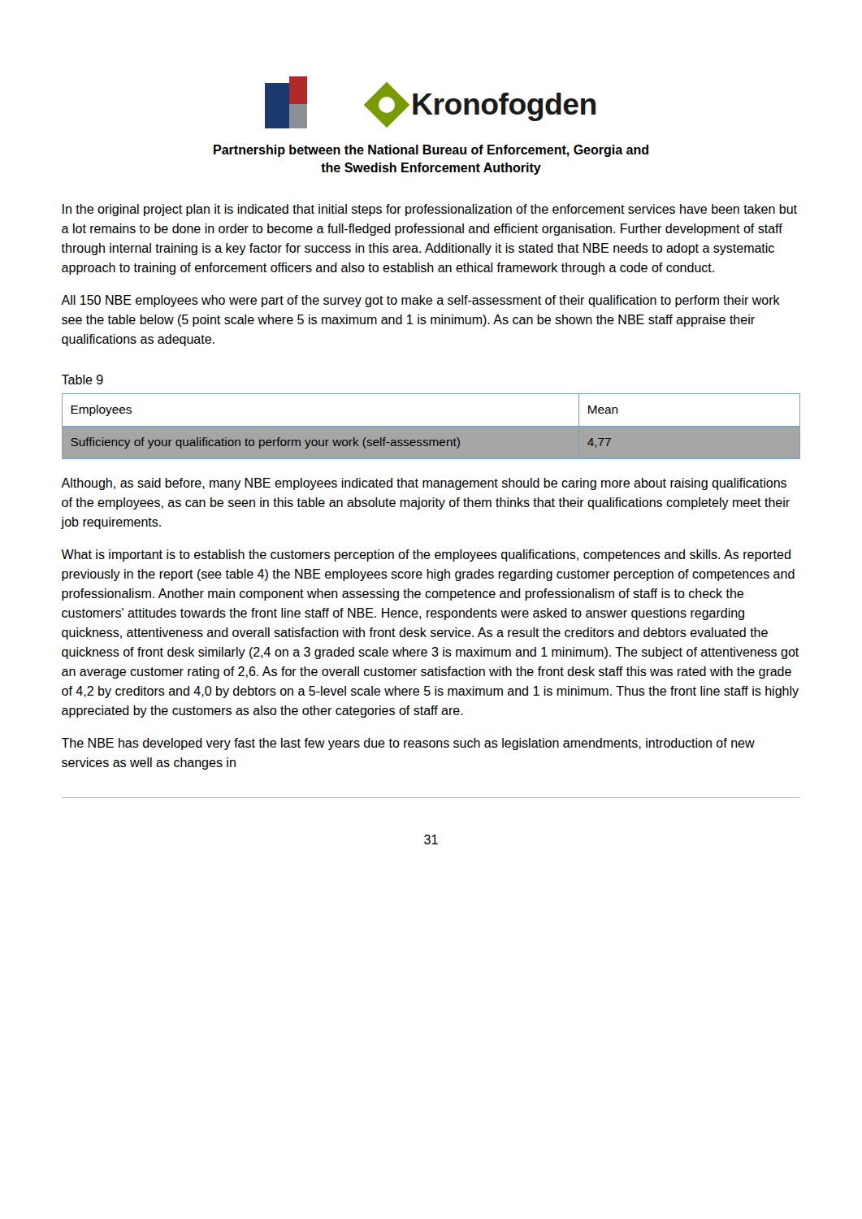Kronofogden
Partnership between the National Bureau of Enforcement, Georgia and
the Swedish Enforcement Authority
In the original project plan it is indicated that initial steps for professionalization of the enforcement services have been taken but a lot remains to be done in order to become a full-fledged professional and efficient organisation. Further development of staff through internal training is a key factor for success in this area. Additionally it is stated that NBE needs to adopt a systematic approach to training of enforcement officers and also to establish an ethical framework through a code of conduct.
All 150 NBE employees who were part of the survey got to make a self-assessment of their qualification to perform their work see the table below (5 point scale where 5 is maximum and 1 is minimum). As can be shown the NBE staff appraise their qualifications as adequate.
Table 9
| Employees | Mean |
| --- | --- |
| Sufficiency of your qualification to perform your work (self-assessment) | 4,77 |
Although, as said before, many NBE employees indicated that management should be caring more about raising qualifications of the employees, as can be seen in this table an absolute majority of them thinks that their qualifications completely meet their job requirements.
What is important is to establish the customers perception of the employees qualifications, competences and skills. As reported previously in the report (see table 4) the NBE employees score high grades regarding customer perception of competences and professionalism. Another main component when assessing the competence and professionalism of staff is to check the customers' attitudes towards the front line staff of NBE. Hence, respondents were asked to answer questions regarding quickness, attentiveness and overall satisfaction with front desk service. As a result the creditors and debtors evaluated the quickness of front desk similarly (2,4 on a 3 graded scale where 3 is maximum and 1 minimum). The subject of attentiveness got an average customer rating of 2,6. As for the overall customer satisfaction with the front desk staff this was rated with the grade of 4,2 by creditors and 4,0 by debtors on a 5-level scale where 5 is maximum and 1 is minimum. Thus the front line staff is highly appreciated by the customers as also the other categories of staff are.
The NBE has developed very fast the last few years due to reasons such as legislation amendments, introduction of new services as well as changes in
31